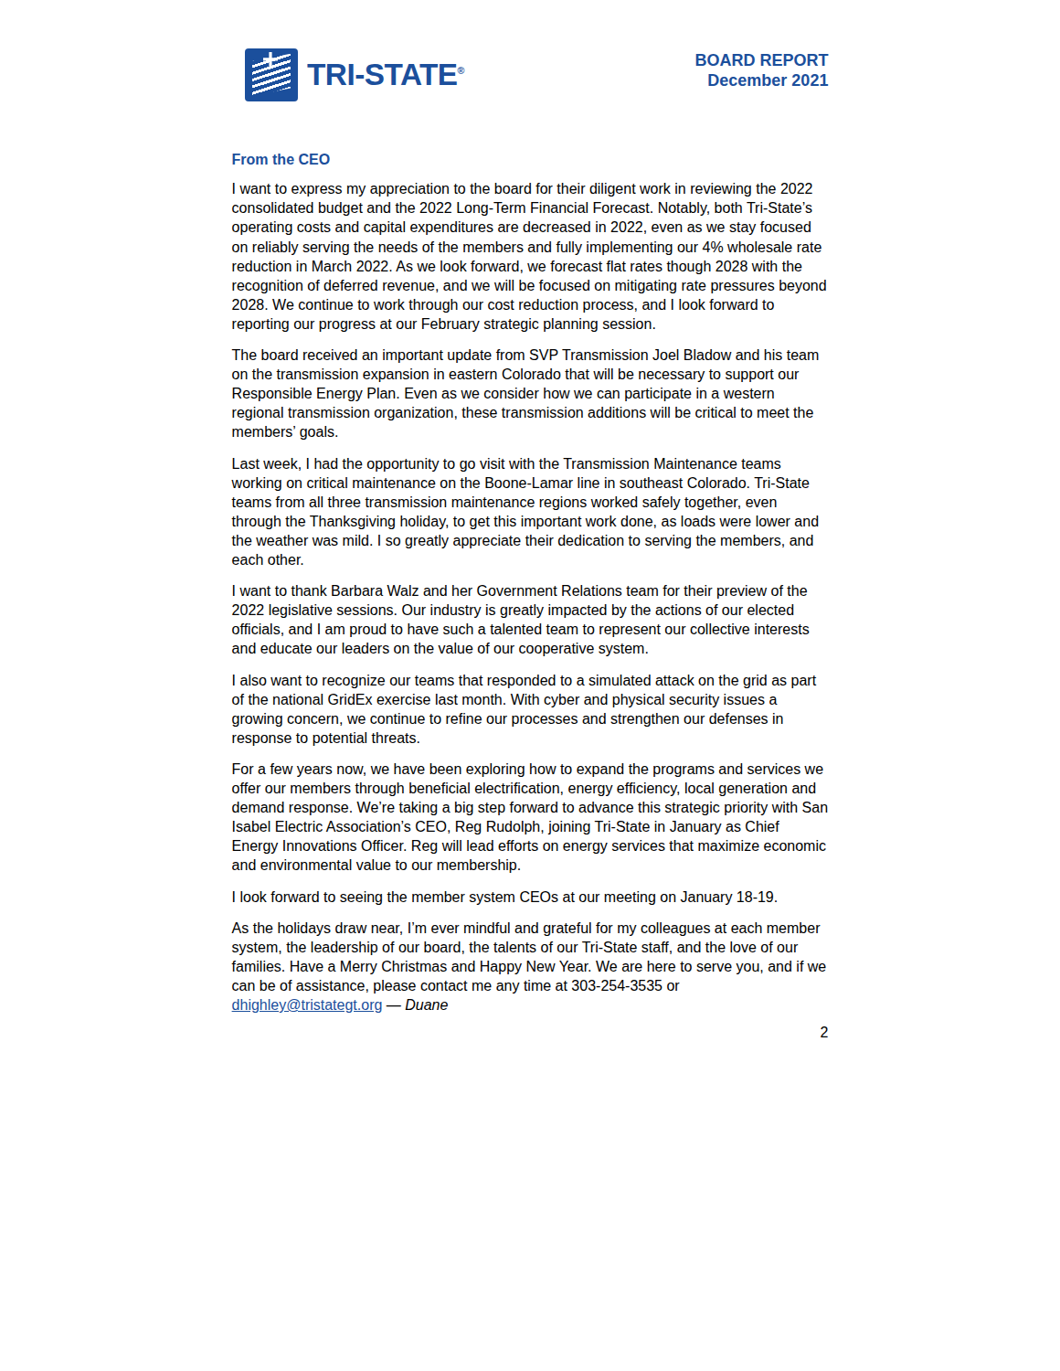TRI-STATE®
BOARD REPORT
December 2021
From the CEO
I want to express my appreciation to the board for their diligent work in reviewing the 2022 consolidated budget and the 2022 Long-Term Financial Forecast. Notably, both Tri-State’s operating costs and capital expenditures are decreased in 2022, even as we stay focused on reliably serving the needs of the members and fully implementing our 4% wholesale rate reduction in March 2022. As we look forward, we forecast flat rates though 2028 with the recognition of deferred revenue, and we will be focused on mitigating rate pressures beyond 2028. We continue to work through our cost reduction process, and I look forward to reporting our progress at our February strategic planning session.
The board received an important update from SVP Transmission Joel Bladow and his team on the transmission expansion in eastern Colorado that will be necessary to support our Responsible Energy Plan. Even as we consider how we can participate in a western regional transmission organization, these transmission additions will be critical to meet the members’ goals.
Last week, I had the opportunity to go visit with the Transmission Maintenance teams working on critical maintenance on the Boone-Lamar line in southeast Colorado. Tri-State teams from all three transmission maintenance regions worked safely together, even through the Thanksgiving holiday, to get this important work done, as loads were lower and the weather was mild. I so greatly appreciate their dedication to serving the members, and each other.
I want to thank Barbara Walz and her Government Relations team for their preview of the 2022 legislative sessions. Our industry is greatly impacted by the actions of our elected officials, and I am proud to have such a talented team to represent our collective interests and educate our leaders on the value of our cooperative system.
I also want to recognize our teams that responded to a simulated attack on the grid as part of the national GridEx exercise last month. With cyber and physical security issues a growing concern, we continue to refine our processes and strengthen our defenses in response to potential threats.
For a few years now, we have been exploring how to expand the programs and services we offer our members through beneficial electrification, energy efficiency, local generation and demand response. We’re taking a big step forward to advance this strategic priority with San Isabel Electric Association’s CEO, Reg Rudolph, joining Tri-State in January as Chief Energy Innovations Officer. Reg will lead efforts on energy services that maximize economic and environmental value to our membership.
I look forward to seeing the member system CEOs at our meeting on January 18-19.
As the holidays draw near, I’m ever mindful and grateful for my colleagues at each member system, the leadership of our board, the talents of our Tri-State staff, and the love of our families. Have a Merry Christmas and Happy New Year. We are here to serve you, and if we can be of assistance, please contact me any time at 303-254-3535 or dhighley@tristategt.org — Duane
2